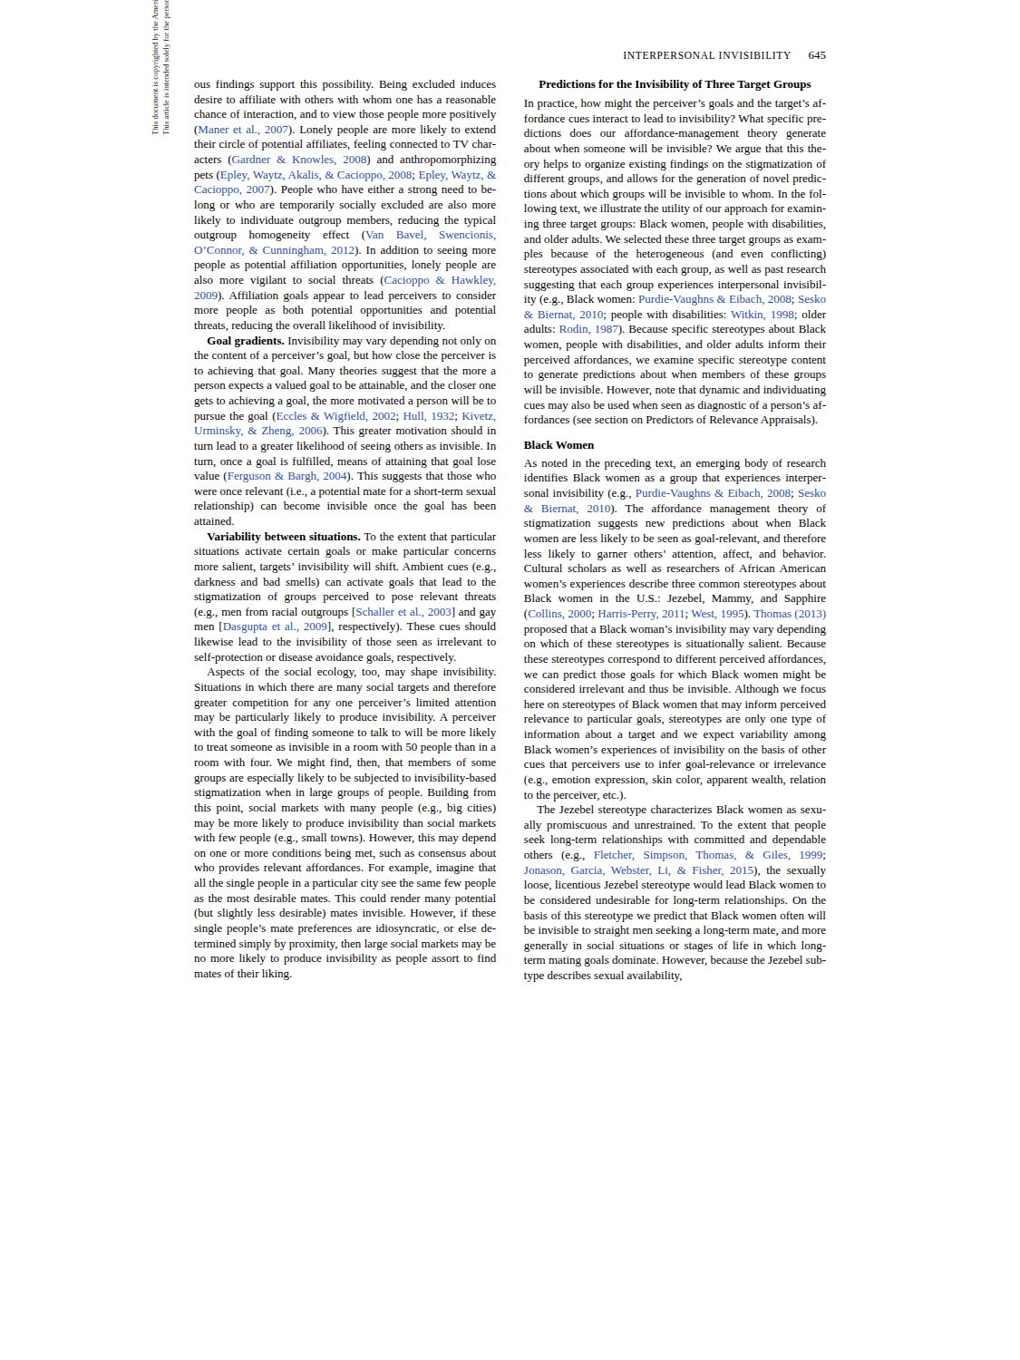This document is copyrighted by the American Psychological Association or one of its allied publishers. This article is intended solely for the personal use of the individual user and is not to be disseminated broadly.
Interpersonal Invisibility 645
ous findings support this possibility. Being excluded induces desire to affiliate with others with whom one has a reasonable chance of interaction, and to view those people more positively (Maner et al., 2007). Lonely people are more likely to extend their circle of potential affiliates, feeling connected to TV characters (Gardner & Knowles, 2008) and anthropomorphizing pets (Epley, Waytz, Akalis, & Cacioppo, 2008; Epley, Waytz, & Cacioppo, 2007). People who have either a strong need to belong or who are temporarily socially excluded are also more likely to individuate outgroup members, reducing the typical outgroup homogeneity effect (Van Bavel, Swencionis, O’Connor, & Cunningham, 2012). In addition to seeing more people as potential affiliation opportunities, lonely people are also more vigilant to social threats (Cacioppo & Hawkley, 2009). Affiliation goals appear to lead perceivers to consider more people as both potential opportunities and potential threats, reducing the overall likelihood of invisibility.
Goal gradients. Invisibility may vary depending not only on the content of a perceiver’s goal, but how close the perceiver is to achieving that goal. Many theories suggest that the more a person expects a valued goal to be attainable, and the closer one gets to achieving a goal, the more motivated a person will be to pursue the goal (Eccles & Wigfield, 2002; Hull, 1932; Kivetz, Urminsky, & Zheng, 2006). This greater motivation should in turn lead to a greater likelihood of seeing others as invisible. In turn, once a goal is fulfilled, means of attaining that goal lose value (Ferguson & Bargh, 2004). This suggests that those who were once relevant (i.e., a potential mate for a short-term sexual relationship) can become invisible once the goal has been attained.
Variability between situations. To the extent that particular situations activate certain goals or make particular concerns more salient, targets’ invisibility will shift. Ambient cues (e.g., darkness and bad smells) can activate goals that lead to the stigmatization of groups perceived to pose relevant threats (e.g., men from racial outgroups [Schaller et al., 2003] and gay men [Dasgupta et al., 2009], respectively). These cues should likewise lead to the invisibility of those seen as irrelevant to self-protection or disease avoidance goals, respectively.
Aspects of the social ecology, too, may shape invisibility. Situations in which there are many social targets and therefore greater competition for any one perceiver’s limited attention may be particularly likely to produce invisibility. A perceiver with the goal of finding someone to talk to will be more likely to treat someone as invisible in a room with 50 people than in a room with four. We might find, then, that members of some groups are especially likely to be subjected to invisibility-based stigmatization when in large groups of people. Building from this point, social markets with many people (e.g., big cities) may be more likely to produce invisibility than social markets with few people (e.g., small towns). However, this may depend on one or more conditions being met, such as consensus about who provides relevant affordances. For example, imagine that all the single people in a particular city see the same few people as the most desirable mates. This could render many potential (but slightly less desirable) mates invisible. However, if these single people’s mate preferences are idiosyncratic, or else determined simply by proximity, then large social markets may be no more likely to produce invisibility as people assort to find mates of their liking.
Predictions for the Invisibility of Three Target Groups
In practice, how might the perceiver’s goals and the target’s affordance cues interact to lead to invisibility? What specific predictions does our affordance-management theory generate about when someone will be invisible? We argue that this theory helps to organize existing findings on the stigmatization of different groups, and allows for the generation of novel predictions about which groups will be invisible to whom. In the following text, we illustrate the utility of our approach for examining three target groups: Black women, people with disabilities, and older adults. We selected these three target groups as examples because of the heterogeneous (and even conflicting) stereotypes associated with each group, as well as past research suggesting that each group experiences interpersonal invisibility (e.g., Black women: Purdie-Vaughns & Eibach, 2008; Sesko & Biernat, 2010; people with disabilities: Witkin, 1998; older adults: Rodin, 1987). Because specific stereotypes about Black women, people with disabilities, and older adults inform their perceived affordances, we examine specific stereotype content to generate predictions about when members of these groups will be invisible. However, note that dynamic and individuating cues may also be used when seen as diagnostic of a person’s affordances (see section on Predictors of Relevance Appraisals).
Black Women
As noted in the preceding text, an emerging body of research identifies Black women as a group that experiences interpersonal invisibility (e.g., Purdie-Vaughns & Eibach, 2008; Sesko & Biernat, 2010). The affordance management theory of stigmatization suggests new predictions about when Black women are less likely to be seen as goal-relevant, and therefore less likely to garner others’ attention, affect, and behavior. Cultural scholars as well as researchers of African American women’s experiences describe three common stereotypes about Black women in the U.S.: Jezebel, Mammy, and Sapphire (Collins, 2000; Harris-Perry, 2011; West, 1995). Thomas (2013) proposed that a Black woman’s invisibility may vary depending on which of these stereotypes is situationally salient. Because these stereotypes correspond to different perceived affordances, we can predict those goals for which Black women might be considered irrelevant and thus be invisible. Although we focus here on stereotypes of Black women that may inform perceived relevance to particular goals, stereotypes are only one type of information about a target and we expect variability among Black women’s experiences of invisibility on the basis of other cues that perceivers use to infer goal-relevance or irrelevance (e.g., emotion expression, skin color, apparent wealth, relation to the perceiver, etc.).
The Jezebel stereotype characterizes Black women as sexually promiscuous and unrestrained. To the extent that people seek long-term relationships with committed and dependable others (e.g., Fletcher, Simpson, Thomas, & Giles, 1999; Jonason, Garcia, Webster, Li, & Fisher, 2015), the sexually loose, licentious Jezebel stereotype would lead Black women to be considered undesirable for long-term relationships. On the basis of this stereotype we predict that Black women often will be invisible to straight men seeking a long-term mate, and more generally in social situations or stages of life in which long-term mating goals dominate. However, because the Jezebel subtype describes sexual availability,